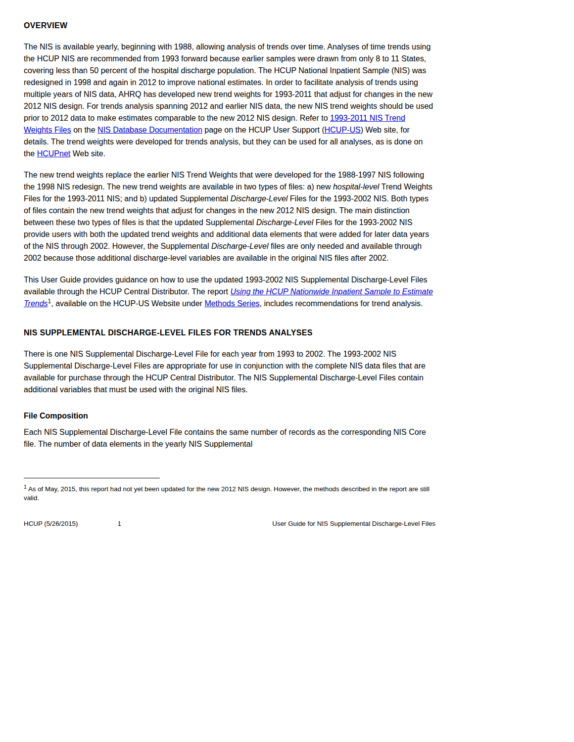OVERVIEW
The NIS is available yearly, beginning with 1988, allowing analysis of trends over time. Analyses of time trends using the HCUP NIS are recommended from 1993 forward because earlier samples were drawn from only 8 to 11 States, covering less than 50 percent of the hospital discharge population. The HCUP National Inpatient Sample (NIS) was redesigned in 1998 and again in 2012 to improve national estimates. In order to facilitate analysis of trends using multiple years of NIS data, AHRQ has developed new trend weights for 1993-2011 that adjust for changes in the new 2012 NIS design. For trends analysis spanning 2012 and earlier NIS data, the new NIS trend weights should be used prior to 2012 data to make estimates comparable to the new 2012 NIS design. Refer to 1993-2011 NIS Trend Weights Files on the NIS Database Documentation page on the HCUP User Support (HCUP-US) Web site, for details. The trend weights were developed for trends analysis, but they can be used for all analyses, as is done on the HCUPnet Web site.
The new trend weights replace the earlier NIS Trend Weights that were developed for the 1988-1997 NIS following the 1998 NIS redesign. The new trend weights are available in two types of files: a) new hospital-level Trend Weights Files for the 1993-2011 NIS; and b) updated Supplemental Discharge-Level Files for the 1993-2002 NIS. Both types of files contain the new trend weights that adjust for changes in the new 2012 NIS design. The main distinction between these two types of files is that the updated Supplemental Discharge-Level Files for the 1993-2002 NIS provide users with both the updated trend weights and additional data elements that were added for later data years of the NIS through 2002. However, the Supplemental Discharge-Level files are only needed and available through 2002 because those additional discharge-level variables are available in the original NIS files after 2002.
This User Guide provides guidance on how to use the updated 1993-2002 NIS Supplemental Discharge-Level Files available through the HCUP Central Distributor. The report Using the HCUP Nationwide Inpatient Sample to Estimate Trends1, available on the HCUP-US Website under Methods Series, includes recommendations for trend analysis.
NIS SUPPLEMENTAL DISCHARGE-LEVEL FILES FOR TRENDS ANALYSES
There is one NIS Supplemental Discharge-Level File for each year from 1993 to 2002. The 1993-2002 NIS Supplemental Discharge-Level Files are appropriate for use in conjunction with the complete NIS data files that are available for purchase through the HCUP Central Distributor. The NIS Supplemental Discharge-Level Files contain additional variables that must be used with the original NIS files.
File Composition
Each NIS Supplemental Discharge-Level File contains the same number of records as the corresponding NIS Core file. The number of data elements in the yearly NIS Supplemental
1 As of May, 2015, this report had not yet been updated for the new 2012 NIS design. However, the methods described in the report are still valid.
HCUP (5/26/2015) 1 User Guide for NIS Supplemental Discharge-Level Files